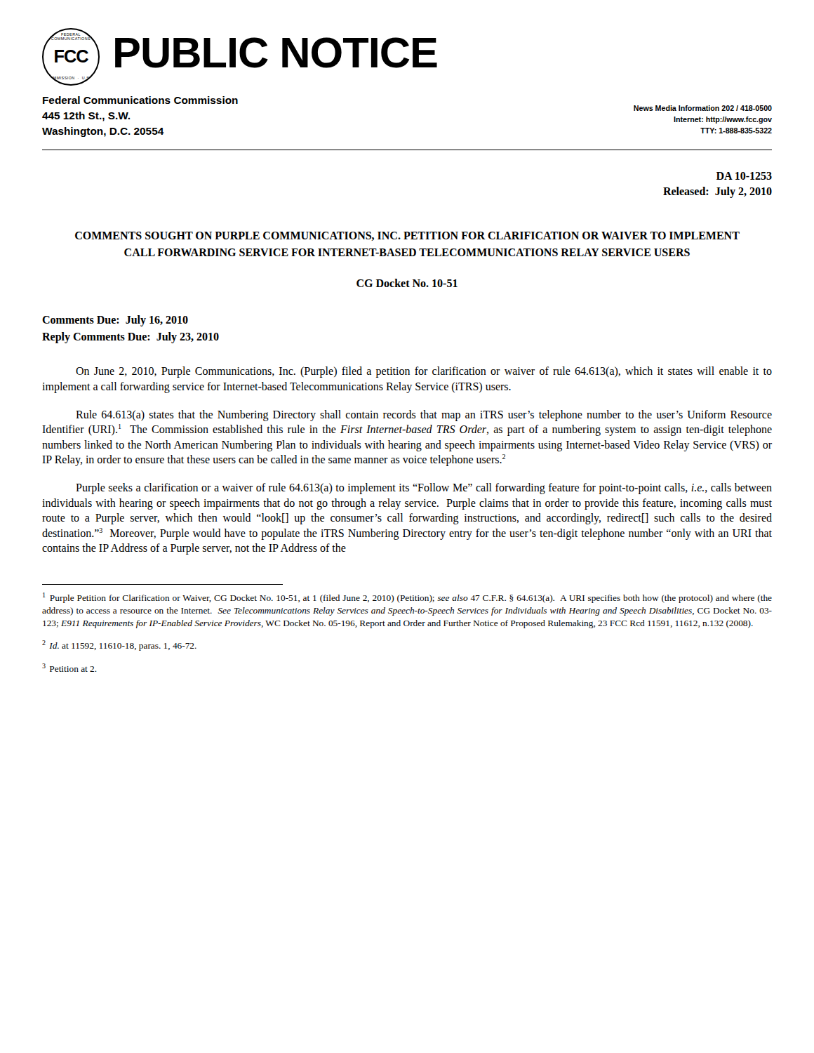FEDERAL COMMUNICATIONS
FCC
COMMISSION · U.S.A.
PUBLIC NOTICE
Federal Communications Commission
445 12th St., S.W.
Washington, D.C. 20554
News Media Information 202 / 418-0500
Internet: http://www.fcc.gov
TTY: 1-888-835-5322
DA 10-1253
Released: July 2, 2010
Comments Sought on Purple Communications, Inc. Petition for Clarification or Waiver to Implement Call Forwarding Service for Internet-Based Telecommunications Relay Service Users
CG Docket No. 10-51
Comments Due: July 16, 2010
Reply Comments Due: July 23, 2010
On June 2, 2010, Purple Communications, Inc. (Purple) filed a petition for clarification or waiver of rule 64.613(a), which it states will enable it to implement a call forwarding service for Internet-based Telecommunications Relay Service (iTRS) users.
Rule 64.613(a) states that the Numbering Directory shall contain records that map an iTRS user’s telephone number to the user’s Uniform Resource Identifier (URI).1 The Commission established this rule in the First Internet-based TRS Order, as part of a numbering system to assign ten-digit telephone numbers linked to the North American Numbering Plan to individuals with hearing and speech impairments using Internet-based Video Relay Service (VRS) or IP Relay, in order to ensure that these users can be called in the same manner as voice telephone users.2
Purple seeks a clarification or a waiver of rule 64.613(a) to implement its “Follow Me” call forwarding feature for point-to-point calls, i.e., calls between individuals with hearing or speech impairments that do not go through a relay service. Purple claims that in order to provide this feature, incoming calls must route to a Purple server, which then would “look[] up the consumer’s call forwarding instructions, and accordingly, redirect[] such calls to the desired destination.”3 Moreover, Purple would have to populate the iTRS Numbering Directory entry for the user’s ten-digit telephone number “only with an URI that contains the IP Address of a Purple server, not the IP Address of the
1 Purple Petition for Clarification or Waiver, CG Docket No. 10-51, at 1 (filed June 2, 2010) (Petition); see also 47 C.F.R. § 64.613(a). A URI specifies both how (the protocol) and where (the address) to access a resource on the Internet. See Telecommunications Relay Services and Speech-to-Speech Services for Individuals with Hearing and Speech Disabilities, CG Docket No. 03-123; E911 Requirements for IP-Enabled Service Providers, WC Docket No. 05-196, Report and Order and Further Notice of Proposed Rulemaking, 23 FCC Rcd 11591, 11612, n.132 (2008).
2 Id. at 11592, 11610-18, paras. 1, 46-72.
3 Petition at 2.